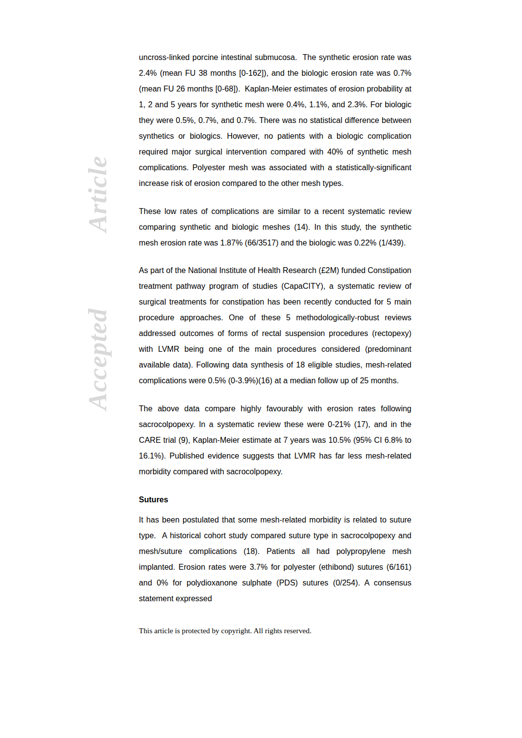Article Accepted
uncross-linked porcine intestinal submucosa. The synthetic erosion rate was 2.4% (mean FU 38 months [0-162]), and the biologic erosion rate was 0.7% (mean FU 26 months [0-68]). Kaplan-Meier estimates of erosion probability at 1, 2 and 5 years for synthetic mesh were 0.4%, 1.1%, and 2.3%. For biologic they were 0.5%, 0.7%, and 0.7%. There was no statistical difference between synthetics or biologics. However, no patients with a biologic complication required major surgical intervention compared with 40% of synthetic mesh complications. Polyester mesh was associated with a statistically-significant increase risk of erosion compared to the other mesh types.
These low rates of complications are similar to a recent systematic review comparing synthetic and biologic meshes (14). In this study, the synthetic mesh erosion rate was 1.87% (66/3517) and the biologic was 0.22% (1/439).
As part of the National Institute of Health Research (£2M) funded Constipation treatment pathway program of studies (CapaCITY), a systematic review of surgical treatments for constipation has been recently conducted for 5 main procedure approaches. One of these 5 methodologically-robust reviews addressed outcomes of forms of rectal suspension procedures (rectopexy) with LVMR being one of the main procedures considered (predominant available data). Following data synthesis of 18 eligible studies, mesh-related complications were 0.5% (0-3.9%)(16) at a median follow up of 25 months.
The above data compare highly favourably with erosion rates following sacrocolpopexy. In a systematic review these were 0-21% (17), and in the CARE trial (9), Kaplan-Meier estimate at 7 years was 10.5% (95% CI 6.8% to 16.1%). Published evidence suggests that LVMR has far less mesh-related morbidity compared with sacrocolpopexy.
Sutures
It has been postulated that some mesh-related morbidity is related to suture type. A historical cohort study compared suture type in sacrocolpopexy and mesh/suture complications (18). Patients all had polypropylene mesh implanted. Erosion rates were 3.7% for polyester (ethibond) sutures (6/161) and 0% for polydioxanone sulphate (PDS) sutures (0/254). A consensus statement expressed
This article is protected by copyright. All rights reserved.